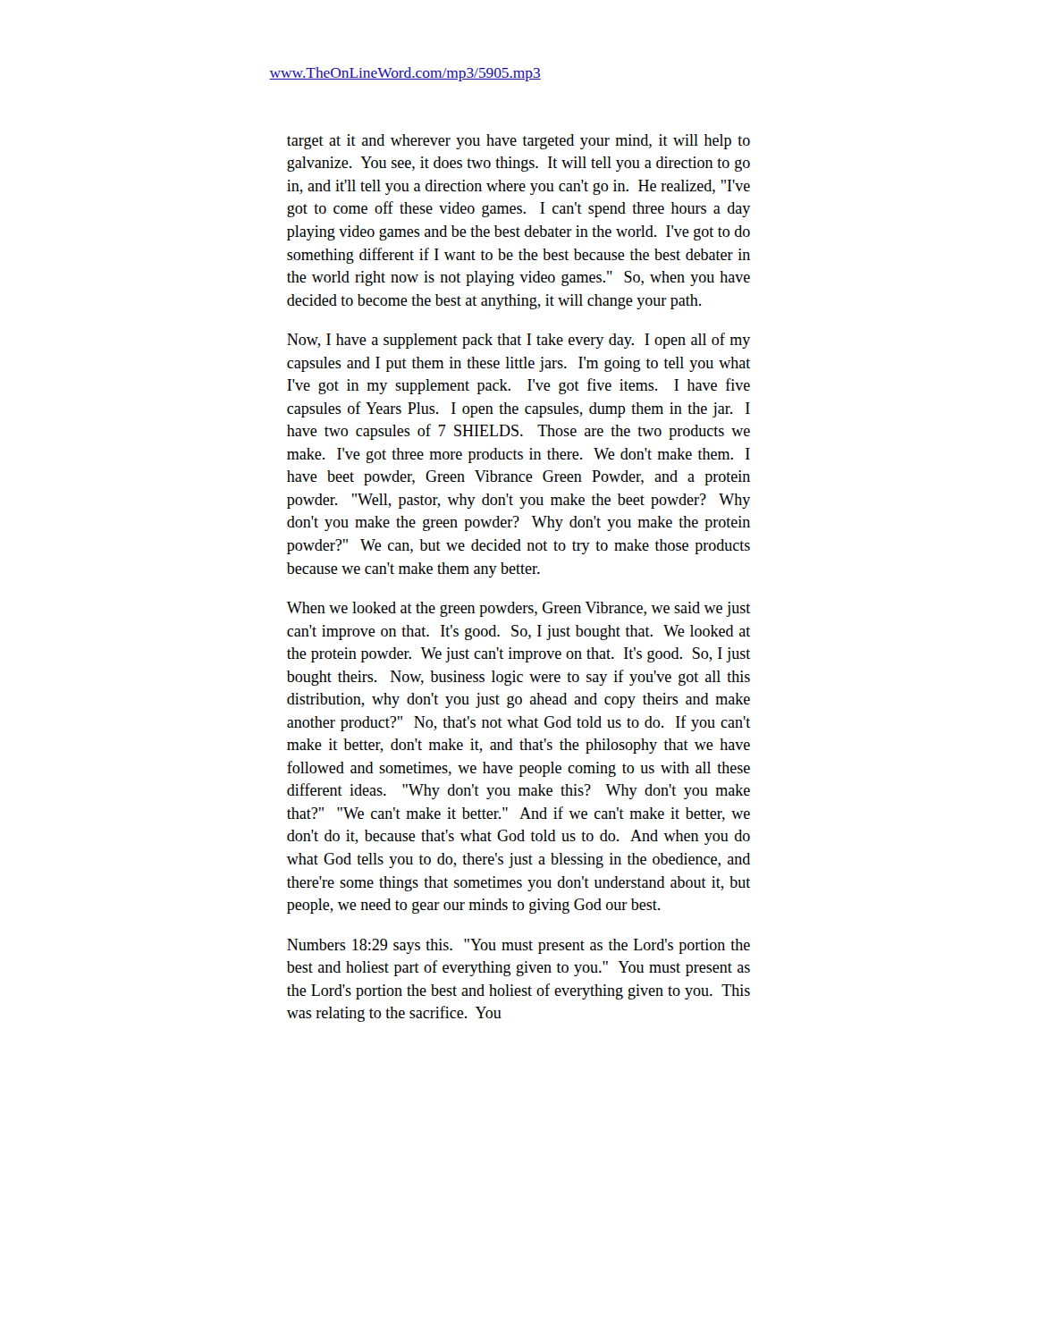www.TheOnLineWord.com/mp3/5905.mp3
target at it and wherever you have targeted your mind, it will help to galvanize. You see, it does two things. It will tell you a direction to go in, and it'll tell you a direction where you can't go in. He realized, "I've got to come off these video games. I can't spend three hours a day playing video games and be the best debater in the world. I've got to do something different if I want to be the best because the best debater in the world right now is not playing video games." So, when you have decided to become the best at anything, it will change your path.
Now, I have a supplement pack that I take every day. I open all of my capsules and I put them in these little jars. I'm going to tell you what I've got in my supplement pack. I've got five items. I have five capsules of Years Plus. I open the capsules, dump them in the jar. I have two capsules of 7 SHIELDS. Those are the two products we make. I've got three more products in there. We don't make them. I have beet powder, Green Vibrance Green Powder, and a protein powder. "Well, pastor, why don't you make the beet powder? Why don't you make the green powder? Why don't you make the protein powder?" We can, but we decided not to try to make those products because we can't make them any better.
When we looked at the green powders, Green Vibrance, we said we just can't improve on that. It's good. So, I just bought that. We looked at the protein powder. We just can't improve on that. It's good. So, I just bought theirs. Now, business logic were to say if you've got all this distribution, why don't you just go ahead and copy theirs and make another product?" No, that's not what God told us to do. If you can't make it better, don't make it, and that's the philosophy that we have followed and sometimes, we have people coming to us with all these different ideas. "Why don't you make this? Why don't you make that?" "We can't make it better." And if we can't make it better, we don't do it, because that's what God told us to do. And when you do what God tells you to do, there's just a blessing in the obedience, and there're some things that sometimes you don't understand about it, but people, we need to gear our minds to giving God our best.
Numbers 18:29 says this. "You must present as the Lord's portion the best and holiest part of everything given to you." You must present as the Lord's portion the best and holiest of everything given to you. This was relating to the sacrifice. You